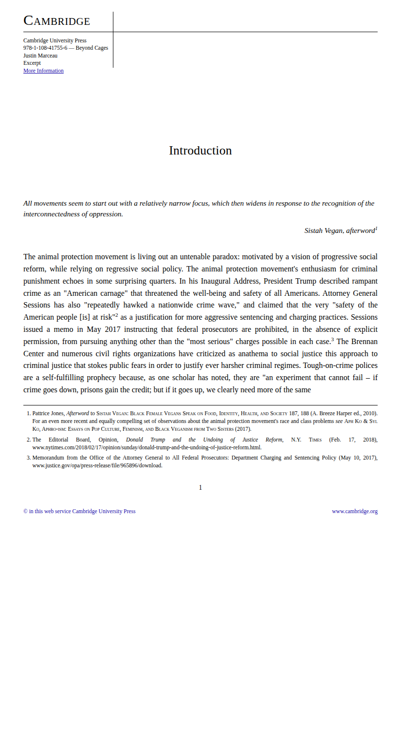Cambridge
Cambridge University Press
978-1-108-41755-6 — Beyond Cages
Justin Marceau
Excerpt
More Information
Introduction
All movements seem to start out with a relatively narrow focus, which then widens in response to the recognition of the interconnectedness of oppression.
Sistah Vegan, afterword1
The animal protection movement is living out an untenable paradox: motivated by a vision of progressive social reform, while relying on regressive social policy. The animal protection movement's enthusiasm for criminal punishment echoes in some surprising quarters. In his Inaugural Address, President Trump described rampant crime as an "American carnage" that threatened the well-being and safety of all Americans. Attorney General Sessions has also "repeatedly hawked a nationwide crime wave," and claimed that the very "safety of the American people [is] at risk"2 as a justification for more aggressive sentencing and charging practices. Sessions issued a memo in May 2017 instructing that federal prosecutors are prohibited, in the absence of explicit permission, from pursuing anything other than the "most serious" charges possible in each case.3 The Brennan Center and numerous civil rights organizations have criticized as anathema to social justice this approach to criminal justice that stokes public fears in order to justify ever harsher criminal regimes. Tough-on-crime polices are a self-fulfilling prophecy because, as one scholar has noted, they are "an experiment that cannot fail – if crime goes down, prisons gain the credit; but if it goes up, we clearly need more of the same
Pattrice Jones, Afterword to Sistah Vegan: Black Female Vegans Speak on Food, Identity, Health, and Society 187, 188 (A. Breeze Harper ed., 2010). For an even more recent and equally compelling set of observations about the animal protection movement's race and class problems see Aph Ko & Syl Ko, Aphro-ism: Essays on Pop Culture, Feminism, and Black Veganism from Two Sisters (2017).
The Editorial Board, Opinion, Donald Trump and the Undoing of Justice Reform, N.Y. Times (Feb. 17, 2018), www.nytimes.com/2018/02/17/opinion/sunday/donald-trump-and-the-undoing-of-justice-reform.html.
Memorandum from the Office of the Attorney General to All Federal Prosecutors: Department Charging and Sentencing Policy (May 10, 2017), www.justice.gov/opa/press-release/file/965896/download.
1
© in this web service Cambridge University Press www.cambridge.org